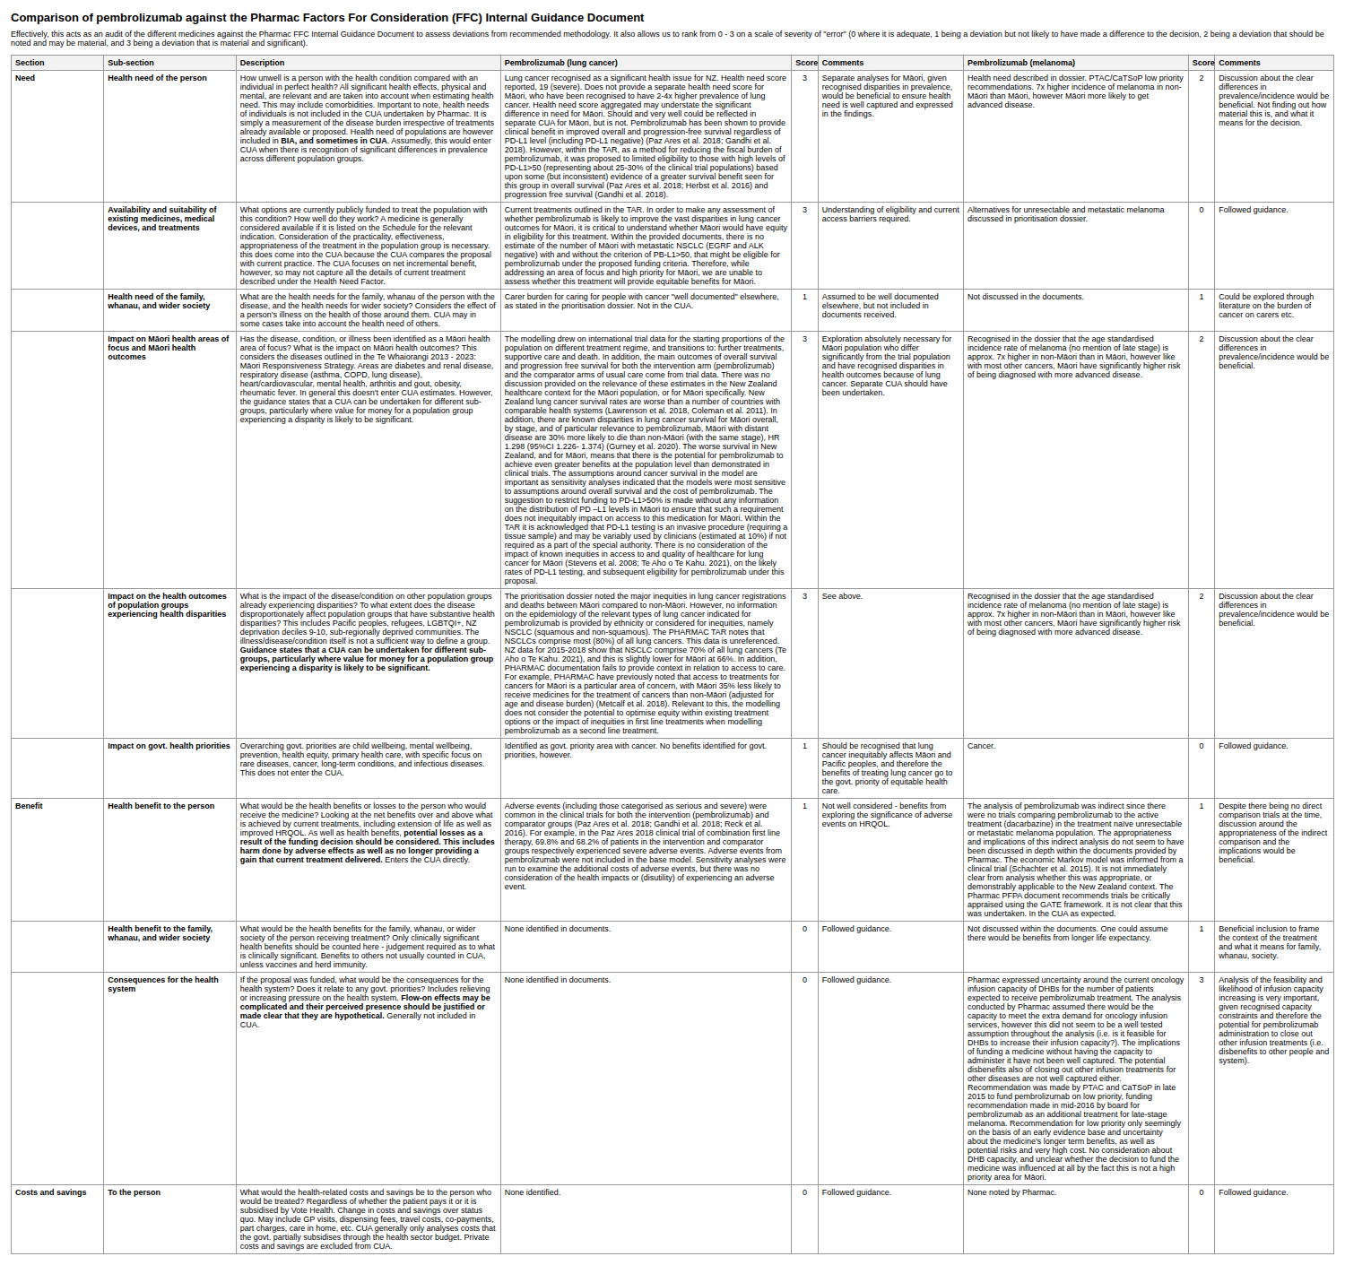Comparison of pembrolizumab against the Pharmac Factors For Consideration (FFC) Internal Guidance Document
Effectively, this acts as an audit of the different medicines against the Pharmac FFC Internal Guidance Document to assess deviations from recommended methodology. It also allows us to rank from 0 - 3 on a scale of severity of "error" (0 where it is adequate, 1 being a deviation but not likely to have made a difference to the decision, 2 being a deviation that should be noted and may be material, and 3 being a deviation that is material and significant).
| Section | Sub-section | Description | Pembrolizumab (lung cancer) | Score | Comments | Pembrolizumab (melanoma) | Score | Comments |
| --- | --- | --- | --- | --- | --- | --- | --- | --- |
| Need | Health need of the person | How unwell is a person with the health condition compared with an individual in perfect health? All significant health effects, physical and mental, are relevant and are taken into account when estimating health need. This may include comorbidities. Important to note, health needs of individuals is not included in the CUA undertaken by Pharmac. It is simply a measurement of the disease burden irrespective of treatments already available or proposed. Health need of populations are however included in BIA, and sometimes in CUA . Assumedly, this would enter CUA when there is recognition of significant differences in prevalence across different population groups. | Lung cancer recognised as a significant health issue for NZ. Health need score reported, 19 (severe). Does not provide a separate health need score for Māori, who have been recognised to have 2-4x higher prevalence of lung cancer. Health need score aggregated may understate the significant difference in need for Māori. Should and very well could be reflected in separate CUA for Māori, but is not. Pembrolizumab has been shown to provide clinical benefit in improved overall and progression-free survival regardless of PD-L1 level (including PD-L1 negative) (Paz Ares et al. 2018; Gandhi et al. 2018). However, within the TAR, as a method for reducing the fiscal burden of pembrolizumab, it was proposed to limited eligibility to those with high levels of PD-L1>50 (representing about 25-30% of the clinical trial populations) based upon some (but inconsistent) evidence of a greater survival benefit seen for this group in overall survival (Paz Ares et al. 2018; Herbst et al. 2016) and progression free survival (Gandhi et al. 2018). | 3 | Separate analyses for Māori, given recognised disparities in prevalence, would be beneficial to ensure health need is well captured and expressed in the findings. | Health need described in dossier. PTAC/CaTSoP low priority recommendations. 7x higher incidence of melanoma in non-Māori than Māori, however Māori more likely to get advanced disease. | 2 | Discussion about the clear differences in prevalence/incidence would be beneficial. Not finding out how material this is, and what it means for the decision. |
| | Availability and suitability of existing medicines, medical devices, and treatments | What options are currently publicly funded to treat the population with this condition? How well do they work? A medicine is generally considered available if it is listed on the Schedule for the relevant indication. Consideration of the practicality, effectiveness, appropriateness of the treatment in the population group is necessary. this does come into the CUA because the CUA compares the proposal with current practice. The CUA focuses on net incremental benefit, however, so may not capture all the details of current treatment described under the Health Need Factor. | Current treatments outlined in the TAR. In order to make any assessment of whether pembrolizumab is likely to improve the vast disparities in lung cancer outcomes for Māori, it is critical to understand whether Māori would have equity in eligibility for this treatment. Within the provided documents, there is no estimate of the number of Māori with metastatic NSCLC (EGRF and ALK negative) with and without the criterion of PB-L1>50, that might be eligible for pembrolizumab under the proposed funding criteria. Therefore, while addressing an area of focus and high priority for Māori, we are unable to assess whether this treatment will provide equitable benefits for Māori. | 3 | Understanding of eligibility and current access barriers required. | Alternatives for unresectable and metastatic melanoma discussed in prioritisation dossier. | 0 | Followed guidance. |
| | Health need of the family, whanau, and wider society | What are the health needs for the family, whanau of the person with the disease, and the health needs for wider society? Considers the effect of a person's illness on the health of those around them. CUA may in some cases take into account the health need of others. | Carer burden for caring for people with cancer "well documented" elsewhere, as stated in the prioritisation dossier. Not in the CUA. | 1 | Assumed to be well documented elsewhere, but not included in documents received. | Not discussed in the documents. | 1 | Could be explored through literature on the burden of cancer on carers etc. |
| | Impact on Māori health areas of focus and Māori health outcomes | Has the disease, condition, or illness been identified as a Māori health area of focus? What is the impact on Māori health outcomes? This considers the diseases outlined in the Te Whaiorangi 2013 - 2023: Māori Responsiveness Strategy. Areas are diabetes and renal disease, respiratory disease (asthma, COPD, lung disease), heart/cardiovascular, mental health, arthritis and gout, obesity, rheumatic fever. In general this doesn't enter CUA estimates. However, the guidance states that a CUA can be undertaken for different sub-groups, particularly where value for money for a population group experiencing a disparity is likely to be significant. | The modelling drew on international trial data for the starting proportions of the population on different treatment regime, and transitions to: further treatments, supportive care and death. In addition, the main outcomes of overall survival and progression free survival for both the intervention arm (pembrolizumab) and the comparator arms of usual care come from trial data. There was no discussion provided on the relevance of these estimates in the New Zealand healthcare context for the Māori population, or for Māori specifically. New Zealand lung cancer survival rates are worse than a number of countries with comparable health systems (Lawrenson et al. 2018, Coleman et al. 2011). In addition, there are known disparities in lung cancer survival for Māori overall, by stage, and of particular relevance to pembrolizumab, Māori with distant disease are 30% more likely to die than non-Māori (with the same stage), HR 1.298 (95%CI 1.226- 1.374) (Gurney et al. 2020). The worse survival in New Zealand, and for Māori, means that there is the potential for pembrolizumab to achieve even greater benefits at the population level than demonstrated in clinical trials. The assumptions around cancer survival in the model are important as sensitivity analyses indicated that the models were most sensitive to assumptions around overall survival and the cost of pembrolizumab. The suggestion to restrict funding to PD-L1>50% is made without any information on the distribution of PD –L1 levels in Māori to ensure that such a requirement does not inequitably impact on access to this medication for Māori. Within the TAR it is acknowledged that PD-L1 testing is an invasive procedure (requiring a tissue sample) and may be variably used by clinicians (estimated at 10%) if not required as a part of the special authority. There is no consideration of the impact of known inequities in access to and quality of healthcare for lung cancer for Māori (Stevens et al. 2008; Te Aho o Te Kahu. 2021), on the likely rates of PD-L1 testing, and subsequent eligibility for pembrolizumab under this proposal. | 3 | Exploration absolutely necessary for Māori population who differ significantly from the trial population and have recognised disparities in health outcomes because of lung cancer. Separate CUA should have been undertaken. | Recognised in the dossier that the age standardised incidence rate of melanoma (no mention of late stage) is approx. 7x higher in non-Māori than in Māori, however like with most other cancers, Māori have significantly higher risk of being diagnosed with more advanced disease. | 2 | Discussion about the clear differences in prevalence/incidence would be beneficial. |
| | Impact on the health outcomes of population groups experiencing health disparities | What is the impact of the disease/condition on other population groups already experiencing disparities? To what extent does the disease disproportionately affect population groups that have substantive health disparities? This includes Pacific peoples, refugees, LGBTQI+, NZ deprivation deciles 9-10, sub-regionally deprived communities. The illness/disease/condition itself is not a sufficient way to define a group. Guidance states that a CUA can be undertaken for different sub-groups, particularly where value for money for a population group experiencing a disparity is likely to be significant. | The prioritisation dossier noted the major inequities in lung cancer registrations and deaths between Māori compared to non-Māori. However, no information on the epidemiology of the relevant types of lung cancer indicated for pembrolizumab is provided by ethnicity or considered for inequities, namely NSCLC (squamous and non-squamous). The PHARMAC TAR notes that NSCLCs comprise most (80%) of all lung cancers. This data is unreferenced. NZ data for 2015-2018 show that NSCLC comprise 70% of all lung cancers (Te Aho o Te Kahu. 2021), and this is slightly lower for Māori at 66%. In addition, PHARMAC documentation fails to provide context in relation to access to care. For example, PHARMAC have previously noted that access to treatments for cancers for Māori is a particular area of concern, with Māori 35% less likely to receive medicines for the treatment of cancers than non-Māori (adjusted for age and disease burden) (Metcalf et al. 2018). Relevant to this, the modelling does not consider the potential to optimise equity within existing treatment options or the impact of inequities in first line treatments when modelling pembrolizumab as a second line treatment. | 3 | See above. | Recognised in the dossier that the age standardised incidence rate of melanoma (no mention of late stage) is approx. 7x higher in non-Māori than in Māori, however like with most other cancers, Māori have significantly higher risk of being diagnosed with more advanced disease. | 2 | Discussion about the clear differences in prevalence/incidence would be beneficial. |
| | Impact on govt. health priorities | Overarching govt. priorities are child wellbeing, mental wellbeing, prevention, health equity, primary health care, with specific focus on rare diseases, cancer, long-term conditions, and infectious diseases. This does not enter the CUA. | Identified as govt. priority area with cancer. No benefits identified for govt. priorities, however. | 1 | Should be recognised that lung cancer inequitably affects Māori and Pacific peoples, and therefore the benefits of treating lung cancer go to the govt. priority of equitable health care. | Cancer. | 0 | Followed guidance. |
| Benefit | Health benefit to the person | What would be the health benefits or losses to the person who would receive the medicine? Looking at the net benefits over and above what is achieved by current treatments, including extension of life as well as improved HRQOL. As well as health benefits, potential losses as a result of the funding decision should be considered. This includes harm done by adverse effects as well as no longer providing a gain that current treatment delivered. Enters the CUA directly. | Adverse events (including those categorised as serious and severe) were common in the clinical trials for both the intervention (pembrolizumab) and comparator groups (Paz Ares et al. 2018; Gandhi et al. 2018; Reck et al. 2016). For example, in the Paz Ares 2018 clinical trial of combination first line therapy, 69.8% and 68.2% of patients in the intervention and comparator groups respectively experienced severe adverse events. Adverse events from pembrolizumab were not included in the base model. Sensitivity analyses were run to examine the additional costs of adverse events, but there was no consideration of the health impacts or (disutility) of experiencing an adverse event. | 1 | Not well considered - benefits from exploring the significance of adverse events on HRQOL. | The analysis of pembrolizumab was indirect since there were no trials comparing pembrolizumab to the active treatment (dacarbazine) in the treatment naïve unresectable or metastatic melanoma population. The appropriateness and implications of this indirect analysis do not seem to have been discussed in depth within the documents provided by Pharmac. The economic Markov model was informed from a clinical trial (Schachter et al. 2015). It is not immediately clear from analysis whether this was appropriate, or demonstrably applicable to the New Zealand context. The Pharmac PFPA document recommends trials be critically appraised using the GATE framework. It is not clear that this was undertaken. In the CUA as expected. | 1 | Despite there being no direct comparison trials at the time, discussion around the appropriateness of the indirect comparison and the implications would be beneficial. |
| | Health benefit to the family, whanau, and wider society | What would be the health benefits for the family, whanau, or wider society of the person receiving treatment? Only clinically significant health benefits should be counted here - judgement required as to what is clinically significant. Benefits to others not usually counted in CUA, unless vaccines and herd immunity. | None identified in documents. | 0 | Followed guidance. | Not discussed within the documents. One could assume there would be benefits from longer life expectancy. | 1 | Beneficial inclusion to frame the context of the treatment and what it means for family, whanau, society. |
| | Consequences for the health system | If the proposal was funded, what would be the consequences for the health system? Does it relate to any govt. priorities? Includes relieving or increasing pressure on the health system. Flow-on effects may be complicated and their perceived presence should be justified or made clear that they are hypothetical. Generally not included in CUA. | None identified in documents. | 0 | Followed guidance. | Pharmac expressed uncertainty around the current oncology infusion capacity of DHBs for the number of patients expected to receive pembrolizumab treatment. The analysis conducted by Pharmac assumed there would be the capacity to meet the extra demand for oncology infusion services, however this did not seem to be a well tested assumption throughout the analysis (i.e. is it feasible for DHBs to increase their infusion capacity?). The implications of funding a medicine without having the capacity to administer it have not been well captured. The potential disbenefits also of closing out other infusion treatments for other diseases are not well captured either. Recommendation was made by PTAC and CaTSoP in late 2015 to fund pembrolizumab on low priority, funding recommendation made in mid-2016 by board for pembrolizumab as an additional treatment for late-stage melanoma. Recommendation for low priority only seemingly on the basis of an early evidence base and uncertainty about the medicine's longer term benefits, as well as potential risks and very high cost. No consideration about DHB capacity, and unclear whether the decision to fund the medicine was influenced at all by the fact this is not a high priority area for Māori. | 3 | Analysis of the feasibility and likelihood of infusion capacity increasing is very important, given recognised capacity constraints and therefore the potential for pembrolizumab administration to close out other infusion treatments (i.e. disbenefits to other people and system). |
| Costs and savings | To the person | What would the health-related costs and savings be to the person who would be treated? Regardless of whether the patient pays it or it is subsidised by Vote Health. Change in costs and savings over status quo. May include GP visits, dispensing fees, travel costs, co-payments, part charges, care in home, etc. CUA generally only analyses costs that the govt. partially subsidises through the health sector budget. Private costs and savings are excluded from CUA. | None identified. | 0 | Followed guidance. | None noted by Pharmac. | 0 | Followed guidance. |